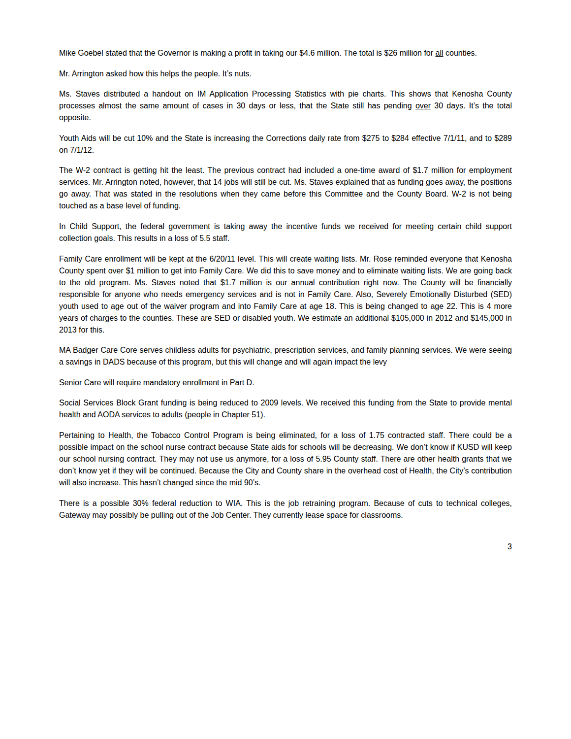Mike Goebel stated that the Governor is making a profit in taking our $4.6 million. The total is $26 million for all counties.
Mr. Arrington asked how this helps the people. It’s nuts.
Ms. Staves distributed a handout on IM Application Processing Statistics with pie charts. This shows that Kenosha County processes almost the same amount of cases in 30 days or less, that the State still has pending over 30 days. It’s the total opposite.
Youth Aids will be cut 10% and the State is increasing the Corrections daily rate from $275 to $284 effective 7/1/11, and to $289 on 7/1/12.
The W-2 contract is getting hit the least. The previous contract had included a one-time award of $1.7 million for employment services. Mr. Arrington noted, however, that 14 jobs will still be cut. Ms. Staves explained that as funding goes away, the positions go away. That was stated in the resolutions when they came before this Committee and the County Board. W-2 is not being touched as a base level of funding.
In Child Support, the federal government is taking away the incentive funds we received for meeting certain child support collection goals. This results in a loss of 5.5 staff.
Family Care enrollment will be kept at the 6/20/11 level. This will create waiting lists. Mr. Rose reminded everyone that Kenosha County spent over $1 million to get into Family Care. We did this to save money and to eliminate waiting lists. We are going back to the old program. Ms. Staves noted that $1.7 million is our annual contribution right now. The County will be financially responsible for anyone who needs emergency services and is not in Family Care. Also, Severely Emotionally Disturbed (SED) youth used to age out of the waiver program and into Family Care at age 18. This is being changed to age 22. This is 4 more years of charges to the counties. These are SED or disabled youth. We estimate an additional $105,000 in 2012 and $145,000 in 2013 for this.
MA Badger Care Core serves childless adults for psychiatric, prescription services, and family planning services. We were seeing a savings in DADS because of this program, but this will change and will again impact the levy
Senior Care will require mandatory enrollment in Part D.
Social Services Block Grant funding is being reduced to 2009 levels. We received this funding from the State to provide mental health and AODA services to adults (people in Chapter 51).
Pertaining to Health, the Tobacco Control Program is being eliminated, for a loss of 1.75 contracted staff. There could be a possible impact on the school nurse contract because State aids for schools will be decreasing. We don’t know if KUSD will keep our school nursing contract. They may not use us anymore, for a loss of 5.95 County staff. There are other health grants that we don’t know yet if they will be continued. Because the City and County share in the overhead cost of Health, the City’s contribution will also increase. This hasn’t changed since the mid 90’s.
There is a possible 30% federal reduction to WIA. This is the job retraining program. Because of cuts to technical colleges, Gateway may possibly be pulling out of the Job Center. They currently lease space for classrooms.
3